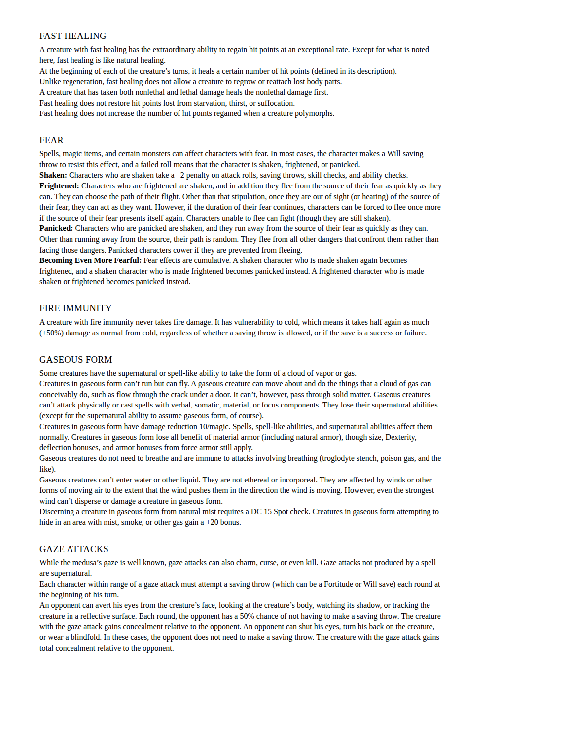FAST HEALING
A creature with fast healing has the extraordinary ability to regain hit points at an exceptional rate. Except for what is noted here, fast healing is like natural healing.
At the beginning of each of the creature’s turns, it heals a certain number of hit points (defined in its description).
Unlike regeneration, fast healing does not allow a creature to regrow or reattach lost body parts.
A creature that has taken both nonlethal and lethal damage heals the nonlethal damage first.
Fast healing does not restore hit points lost from starvation, thirst, or suffocation.
Fast healing does not increase the number of hit points regained when a creature polymorphs.
FEAR
Spells, magic items, and certain monsters can affect characters with fear. In most cases, the character makes a Will saving throw to resist this effect, and a failed roll means that the character is shaken, frightened, or panicked.
Shaken: Characters who are shaken take a –2 penalty on attack rolls, saving throws, skill checks, and ability checks.
Frightened: Characters who are frightened are shaken, and in addition they flee from the source of their fear as quickly as they can. They can choose the path of their flight. Other than that stipulation, once they are out of sight (or hearing) of the source of their fear, they can act as they want. However, if the duration of their fear continues, characters can be forced to flee once more if the source of their fear presents itself again. Characters unable to flee can fight (though they are still shaken).
Panicked: Characters who are panicked are shaken, and they run away from the source of their fear as quickly as they can. Other than running away from the source, their path is random. They flee from all other dangers that confront them rather than facing those dangers. Panicked characters cower if they are prevented from fleeing.
Becoming Even More Fearful: Fear effects are cumulative. A shaken character who is made shaken again becomes frightened, and a shaken character who is made frightened becomes panicked instead. A frightened character who is made shaken or frightened becomes panicked instead.
FIRE IMMUNITY
A creature with fire immunity never takes fire damage. It has vulnerability to cold, which means it takes half again as much (+50%) damage as normal from cold, regardless of whether a saving throw is allowed, or if the save is a success or failure.
GASEOUS FORM
Some creatures have the supernatural or spell-like ability to take the form of a cloud of vapor or gas.
Creatures in gaseous form can’t run but can fly. A gaseous creature can move about and do the things that a cloud of gas can conceivably do, such as flow through the crack under a door. It can’t, however, pass through solid matter. Gaseous creatures can’t attack physically or cast spells with verbal, somatic, material, or focus components. They lose their supernatural abilities (except for the supernatural ability to assume gaseous form, of course).
Creatures in gaseous form have damage reduction 10/magic. Spells, spell-like abilities, and supernatural abilities affect them normally. Creatures in gaseous form lose all benefit of material armor (including natural armor), though size, Dexterity, deflection bonuses, and armor bonuses from force armor still apply.
Gaseous creatures do not need to breathe and are immune to attacks involving breathing (troglodyte stench, poison gas, and the like).
Gaseous creatures can’t enter water or other liquid. They are not ethereal or incorporeal. They are affected by winds or other forms of moving air to the extent that the wind pushes them in the direction the wind is moving. However, even the strongest wind can’t disperse or damage a creature in gaseous form.
Discerning a creature in gaseous form from natural mist requires a DC 15 Spot check. Creatures in gaseous form attempting to hide in an area with mist, smoke, or other gas gain a +20 bonus.
GAZE ATTACKS
While the medusa’s gaze is well known, gaze attacks can also charm, curse, or even kill. Gaze attacks not produced by a spell are supernatural.
Each character within range of a gaze attack must attempt a saving throw (which can be a Fortitude or Will save) each round at the beginning of his turn.
An opponent can avert his eyes from the creature’s face, looking at the creature’s body, watching its shadow, or tracking the creature in a reflective surface. Each round, the opponent has a 50% chance of not having to make a saving throw. The creature with the gaze attack gains concealment relative to the opponent. An opponent can shut his eyes, turn his back on the creature, or wear a blindfold. In these cases, the opponent does not need to make a saving throw. The creature with the gaze attack gains total concealment relative to the opponent.